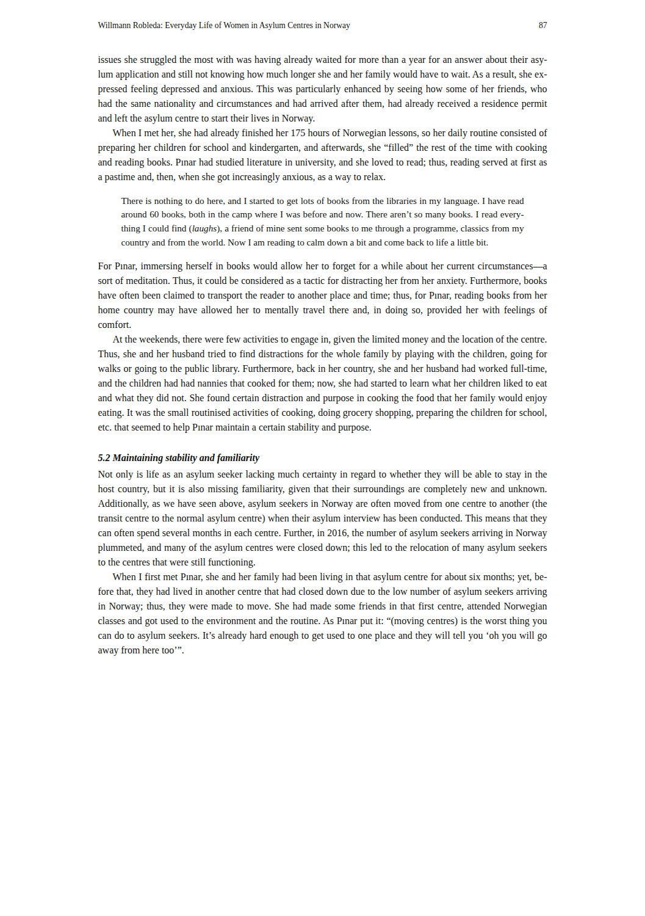Willmann Robleda: Everyday Life of Women in Asylum Centres in Norway 87
issues she struggled the most with was having already waited for more than a year for an answer about their asylum application and still not knowing how much longer she and her family would have to wait. As a result, she expressed feeling depressed and anxious. This was particularly enhanced by seeing how some of her friends, who had the same nationality and circumstances and had arrived after them, had already received a residence permit and left the asylum centre to start their lives in Norway.
When I met her, she had already finished her 175 hours of Norwegian lessons, so her daily routine consisted of preparing her children for school and kindergarten, and afterwards, she “filled” the rest of the time with cooking and reading books. Pınar had studied literature in university, and she loved to read; thus, reading served at first as a pastime and, then, when she got increasingly anxious, as a way to relax.
There is nothing to do here, and I started to get lots of books from the libraries in my language. I have read around 60 books, both in the camp where I was before and now. There aren’t so many books. I read everything I could find (laughs), a friend of mine sent some books to me through a programme, classics from my country and from the world. Now I am reading to calm down a bit and come back to life a little bit.
For Pınar, immersing herself in books would allow her to forget for a while about her current circumstances—a sort of meditation. Thus, it could be considered as a tactic for distracting her from her anxiety. Furthermore, books have often been claimed to transport the reader to another place and time; thus, for Pınar, reading books from her home country may have allowed her to mentally travel there and, in doing so, provided her with feelings of comfort.
At the weekends, there were few activities to engage in, given the limited money and the location of the centre. Thus, she and her husband tried to find distractions for the whole family by playing with the children, going for walks or going to the public library. Furthermore, back in her country, she and her husband had worked full-time, and the children had had nannies that cooked for them; now, she had started to learn what her children liked to eat and what they did not. She found certain distraction and purpose in cooking the food that her family would enjoy eating. It was the small routinised activities of cooking, doing grocery shopping, preparing the children for school, etc. that seemed to help Pınar maintain a certain stability and purpose.
5.2 Maintaining stability and familiarity
Not only is life as an asylum seeker lacking much certainty in regard to whether they will be able to stay in the host country, but it is also missing familiarity, given that their surroundings are completely new and unknown. Additionally, as we have seen above, asylum seekers in Norway are often moved from one centre to another (the transit centre to the normal asylum centre) when their asylum interview has been conducted. This means that they can often spend several months in each centre. Further, in 2016, the number of asylum seekers arriving in Norway plummeted, and many of the asylum centres were closed down; this led to the relocation of many asylum seekers to the centres that were still functioning.
When I first met Pınar, she and her family had been living in that asylum centre for about six months; yet, before that, they had lived in another centre that had closed down due to the low number of asylum seekers arriving in Norway; thus, they were made to move. She had made some friends in that first centre, attended Norwegian classes and got used to the environment and the routine. As Pınar put it: “(moving centres) is the worst thing you can do to asylum seekers. It’s already hard enough to get used to one place and they will tell you ‘oh you will go away from here too’”.